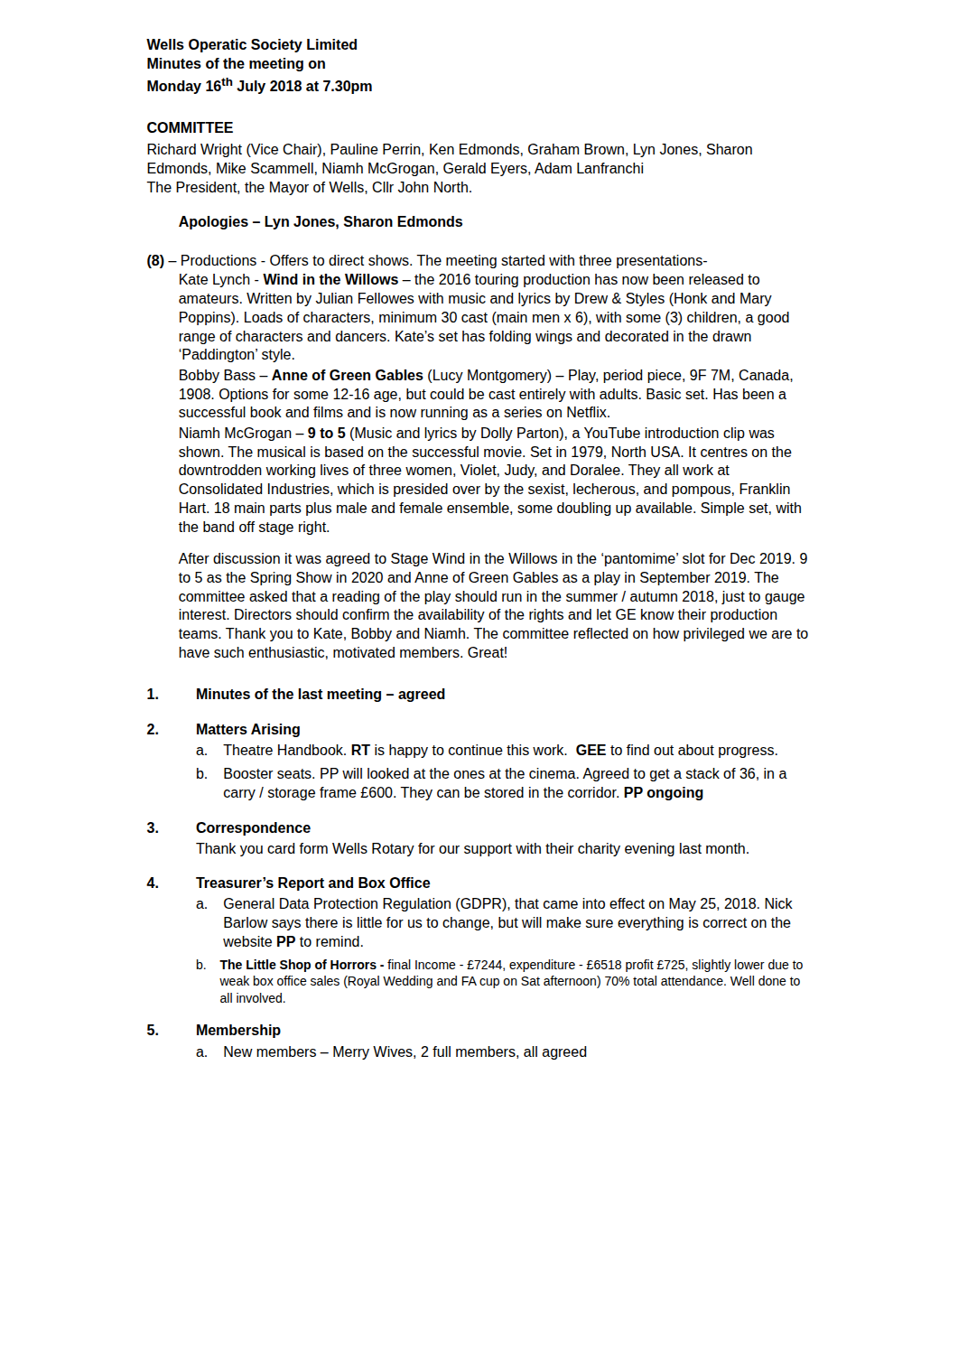Wells Operatic Society Limited
Minutes of the meeting on
Monday 16th July 2018 at 7.30pm
COMMITTEE
Richard Wright (Vice Chair), Pauline Perrin, Ken Edmonds, Graham Brown, Lyn Jones, Sharon Edmonds, Mike Scammell, Niamh McGrogan, Gerald Eyers, Adam Lanfranchi
The President, the Mayor of Wells, Cllr John North.
Apologies – Lyn Jones, Sharon Edmonds
(8) – Productions - Offers to direct shows. The meeting started with three presentations-
Kate Lynch - Wind in the Willows – the 2016 touring production has now been released to amateurs. Written by Julian Fellowes with music and lyrics by Drew & Styles (Honk and Mary Poppins). Loads of characters, minimum 30 cast (main men x 6), with some (3) children, a good range of characters and dancers. Kate’s set has folding wings and decorated in the drawn ‘Paddington’ style.
Bobby Bass – Anne of Green Gables (Lucy Montgomery) – Play, period piece, 9F 7M, Canada, 1908. Options for some 12-16 age, but could be cast entirely with adults. Basic set. Has been a successful book and films and is now running as a series on Netflix.
Niamh McGrogan – 9 to 5 (Music and lyrics by Dolly Parton), a YouTube introduction clip was shown. The musical is based on the successful movie. Set in 1979, North USA. It centres on the downtrodden working lives of three women, Violet, Judy, and Doralee. They all work at Consolidated Industries, which is presided over by the sexist, lecherous, and pompous, Franklin Hart. 18 main parts plus male and female ensemble, some doubling up available. Simple set, with the band off stage right.
After discussion it was agreed to Stage Wind in the Willows in the ‘pantomime’ slot for Dec 2019. 9 to 5 as the Spring Show in 2020 and Anne of Green Gables as a play in September 2019. The committee asked that a reading of the play should run in the summer / autumn 2018, just to gauge interest. Directors should confirm the availability of the rights and let GE know their production teams. Thank you to Kate, Bobby and Niamh. The committee reflected on how privileged we are to have such enthusiastic, motivated members. Great!
Minutes of the last meeting – agreed
Matters Arising
Theatre Handbook. RT is happy to continue this work. GEE to find out about progress.
Booster seats. PP will looked at the ones at the cinema. Agreed to get a stack of 36, in a carry / storage frame £600. They can be stored in the corridor. PP ongoing
Correspondence
Thank you card form Wells Rotary for our support with their charity evening last month.
Treasurer’s Report and Box Office
General Data Protection Regulation (GDPR), that came into effect on May 25, 2018. Nick Barlow says there is little for us to change, but will make sure everything is correct on the website PP to remind.
The Little Shop of Horrors - final Income - £7244, expenditure - £6518 profit £725, slightly lower due to weak box office sales (Royal Wedding and FA cup on Sat afternoon) 70% total attendance. Well done to all involved.
Membership
New members – Merry Wives, 2 full members, all agreed